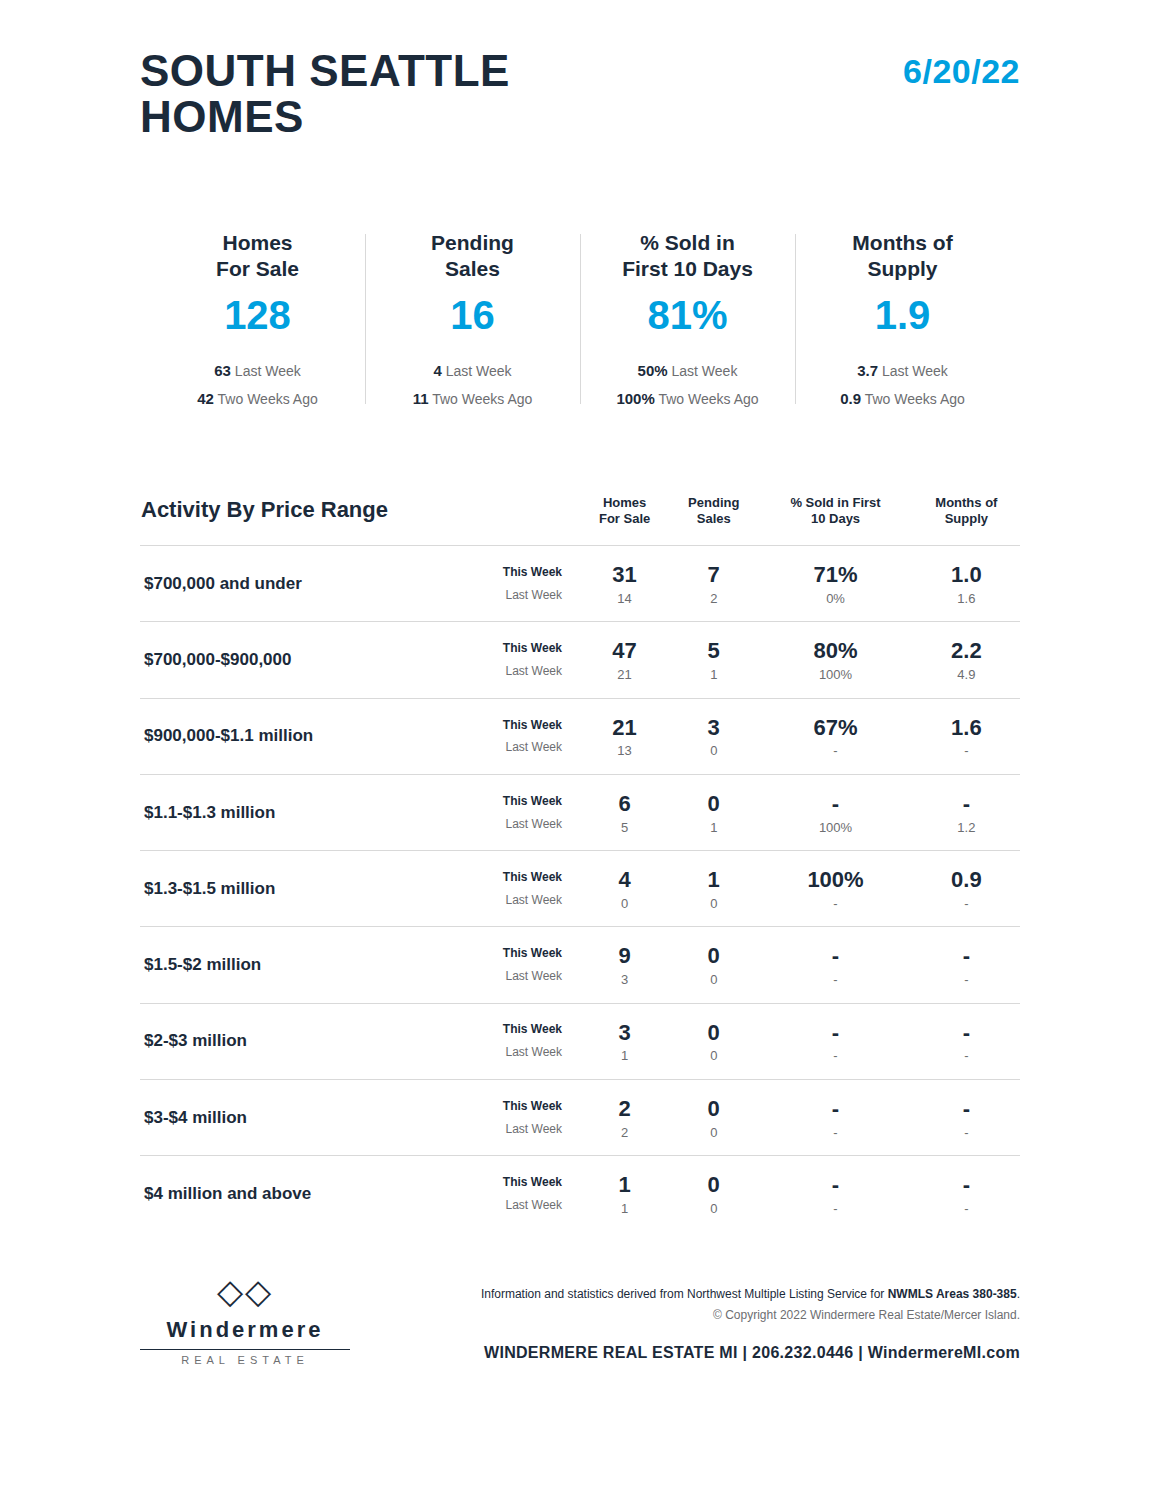South Seattle
Homes
6/20/22
Homes
For Sale
128
63 Last Week
42 Two Weeks Ago
Pending
Sales
16
4 Last Week
11 Two Weeks Ago
% Sold in
First 10 Days
81%
50% Last Week
100% Two Weeks Ago
Months of
Supply
1.9
3.7 Last Week
0.9 Two Weeks Ago
| Activity By Price Range | Homes For Sale | Pending Sales | % Sold in First 10 Days | Months of Supply |
| --- | --- | --- | --- | --- |
| $700,000 and under | This Week Last Week | 31 14 | 7 2 | 71% 0% | 1.0 1.6 |
| $700,000-$900,000 | This Week Last Week | 47 21 | 5 1 | 80% 100% | 2.2 4.9 |
| $900,000-$1.1 million | This Week Last Week | 21 13 | 3 0 | 67% - | 1.6 - |
| $1.1-$1.3 million | This Week Last Week | 6 5 | 0 1 | - 100% | - 1.2 |
| $1.3-$1.5 million | This Week Last Week | 4 0 | 1 0 | 100% - | 0.9 - |
| $1.5-$2 million | This Week Last Week | 9 3 | 0 0 | - - | - - |
| $2-$3 million | This Week Last Week | 3 1 | 0 0 | - - | - - |
| $3-$4 million | This Week Last Week | 2 2 | 0 0 | - - | - - |
| $4 million and above | This Week Last Week | 1 1 | 0 0 | - - | - - |
◇◇
Windermere
REAL ESTATE
Information and statistics derived from Northwest Multiple Listing Service for NWMLS Areas 380-385.
© Copyright 2022 Windermere Real Estate/Mercer Island.
WINDERMERE REAL ESTATE MI | 206.232.0446 | WindermereMI.com